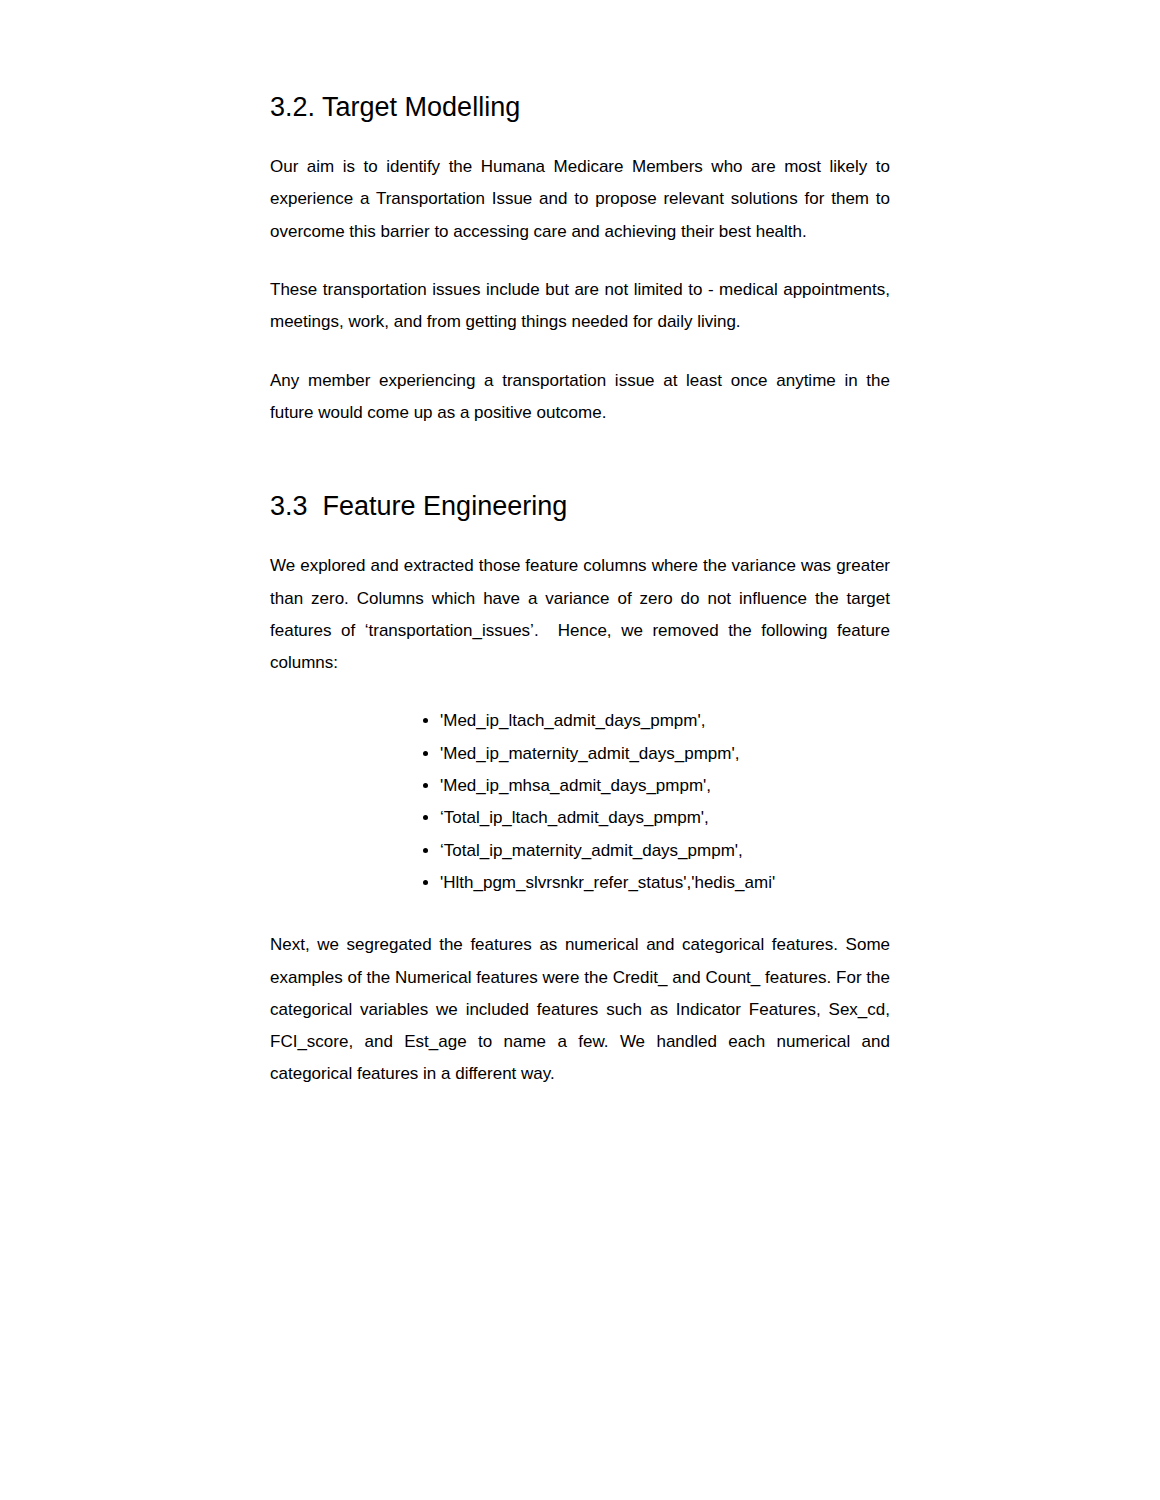3.2. Target Modelling
Our aim is to identify the Humana Medicare Members who are most likely to experience a Transportation Issue and to propose relevant solutions for them to overcome this barrier to accessing care and achieving their best health.
These transportation issues include but are not limited to - medical appointments, meetings, work, and from getting things needed for daily living.
Any member experiencing a transportation issue at least once anytime in the future would come up as a positive outcome.
3.3 Feature Engineering
We explored and extracted those feature columns where the variance was greater than zero. Columns which have a variance of zero do not influence the target features of ‘transportation_issues’. Hence, we removed the following feature columns:
'Med_ip_ltach_admit_days_pmpm',
'Med_ip_maternity_admit_days_pmpm',
'Med_ip_mhsa_admit_days_pmpm',
‘Total_ip_ltach_admit_days_pmpm',
‘Total_ip_maternity_admit_days_pmpm',
'Hlth_pgm_slvrsnkr_refer_status','hedis_ami'
Next, we segregated the features as numerical and categorical features. Some examples of the Numerical features were the Credit_ and Count_ features. For the categorical variables we included features such as Indicator Features, Sex_cd, FCI_score, and Est_age to name a few. We handled each numerical and categorical features in a different way.